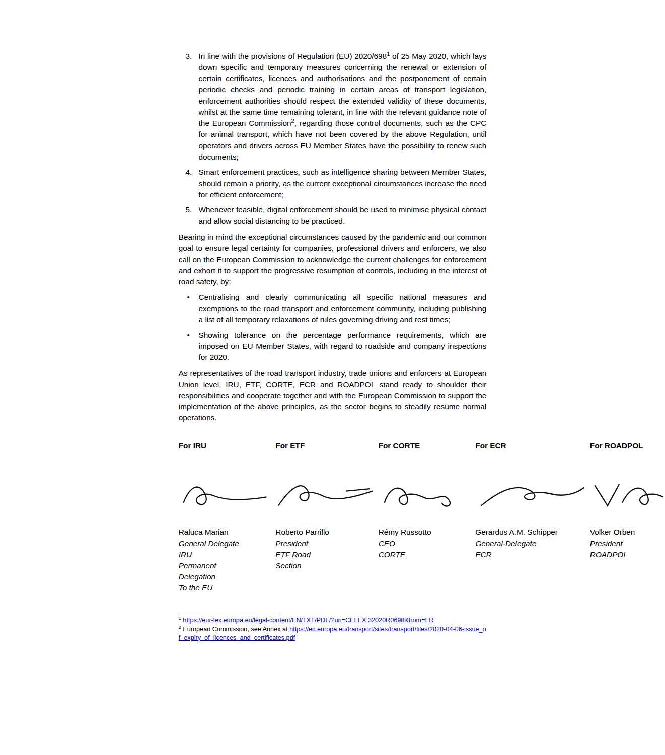In line with the provisions of Regulation (EU) 2020/6981 of 25 May 2020, which lays down specific and temporary measures concerning the renewal or extension of certain certificates, licences and authorisations and the postponement of certain periodic checks and periodic training in certain areas of transport legislation, enforcement authorities should respect the extended validity of these documents, whilst at the same time remaining tolerant, in line with the relevant guidance note of the European Commission2, regarding those control documents, such as the CPC for animal transport, which have not been covered by the above Regulation, until operators and drivers across EU Member States have the possibility to renew such documents;
Smart enforcement practices, such as intelligence sharing between Member States, should remain a priority, as the current exceptional circumstances increase the need for efficient enforcement;
Whenever feasible, digital enforcement should be used to minimise physical contact and allow social distancing to be practiced.
Bearing in mind the exceptional circumstances caused by the pandemic and our common goal to ensure legal certainty for companies, professional drivers and enforcers, we also call on the European Commission to acknowledge the current challenges for enforcement and exhort it to support the progressive resumption of controls, including in the interest of road safety, by:
Centralising and clearly communicating all specific national measures and exemptions to the road transport and enforcement community, including publishing a list of all temporary relaxations of rules governing driving and rest times;
Showing tolerance on the percentage performance requirements, which are imposed on EU Member States, with regard to roadside and company inspections for 2020.
As representatives of the road transport industry, trade unions and enforcers at European Union level, IRU, ETF, CORTE, ECR and ROADPOL stand ready to shoulder their responsibilities and cooperate together and with the European Commission to support the implementation of the above principles, as the sector begins to steadily resume normal operations.
| For IRU | For ETF | For CORTE | For ECR | For ROADPOL |
| --- | --- | --- | --- | --- |
| Raluca Marian | Roberto Parrillo | Rémy Russotto | Gerardus A.M. Schipper | Volker Orben |
| General Delegate IRU Permanent Delegation To the EU | President ETF Road Section | CEO CORTE | General-Delegate ECR | President ROADPOL |
1 https://eur-lex.europa.eu/legal-content/EN/TXT/PDF/?uri=CELEX:32020R0698&from=FR
2 European Commission, see Annex at https://ec.europa.eu/transport/sites/transport/files/2020-04-06-issue_of_expiry_of_licences_and_certificates.pdf